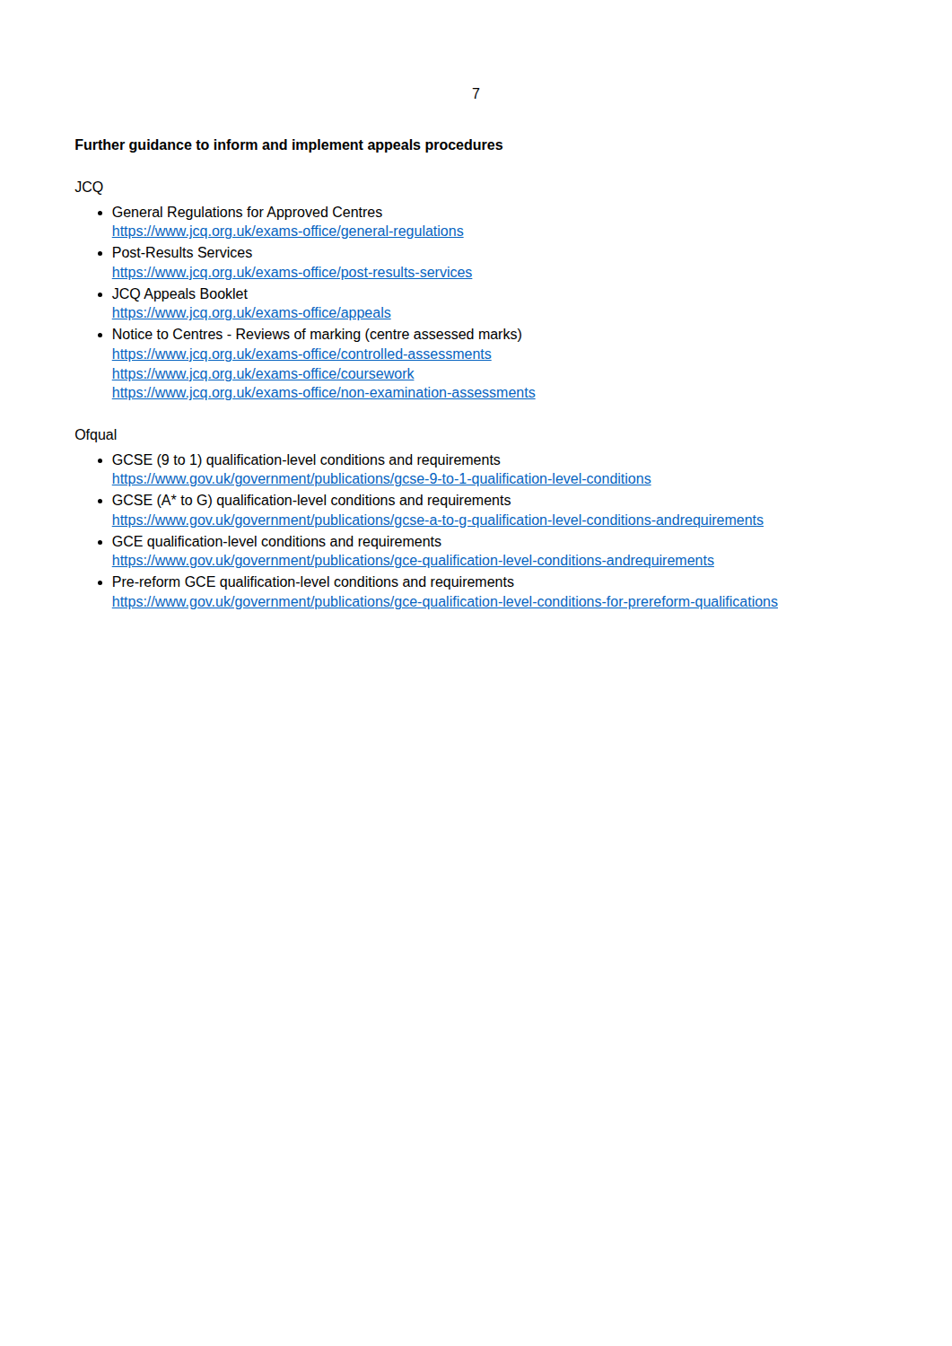7
Further guidance to inform and implement appeals procedures
JCQ
General Regulations for Approved Centres https://www.jcq.org.uk/exams-office/general-regulations
Post-Results Services https://www.jcq.org.uk/exams-office/post-results-services
JCQ Appeals Booklet https://www.jcq.org.uk/exams-office/appeals
Notice to Centres - Reviews of marking (centre assessed marks) https://www.jcq.org.uk/exams-office/controlled-assessments
https://www.jcq.org.uk/exams-office/coursework
https://www.jcq.org.uk/exams-office/non-examination-assessments
Ofqual
GCSE (9 to 1) qualification-level conditions and requirements https://www.gov.uk/government/publications/gcse-9-to-1-qualification-level-conditions
GCSE (A* to G) qualification-level conditions and requirements https://www.gov.uk/government/publications/gcse-a-to-g-qualification-level-conditions-andrequirements
GCE qualification-level conditions and requirements https://www.gov.uk/government/publications/gce-qualification-level-conditions-andrequirements
Pre-reform GCE qualification-level conditions and requirements https://www.gov.uk/government/publications/gce-qualification-level-conditions-for-prereform-qualifications